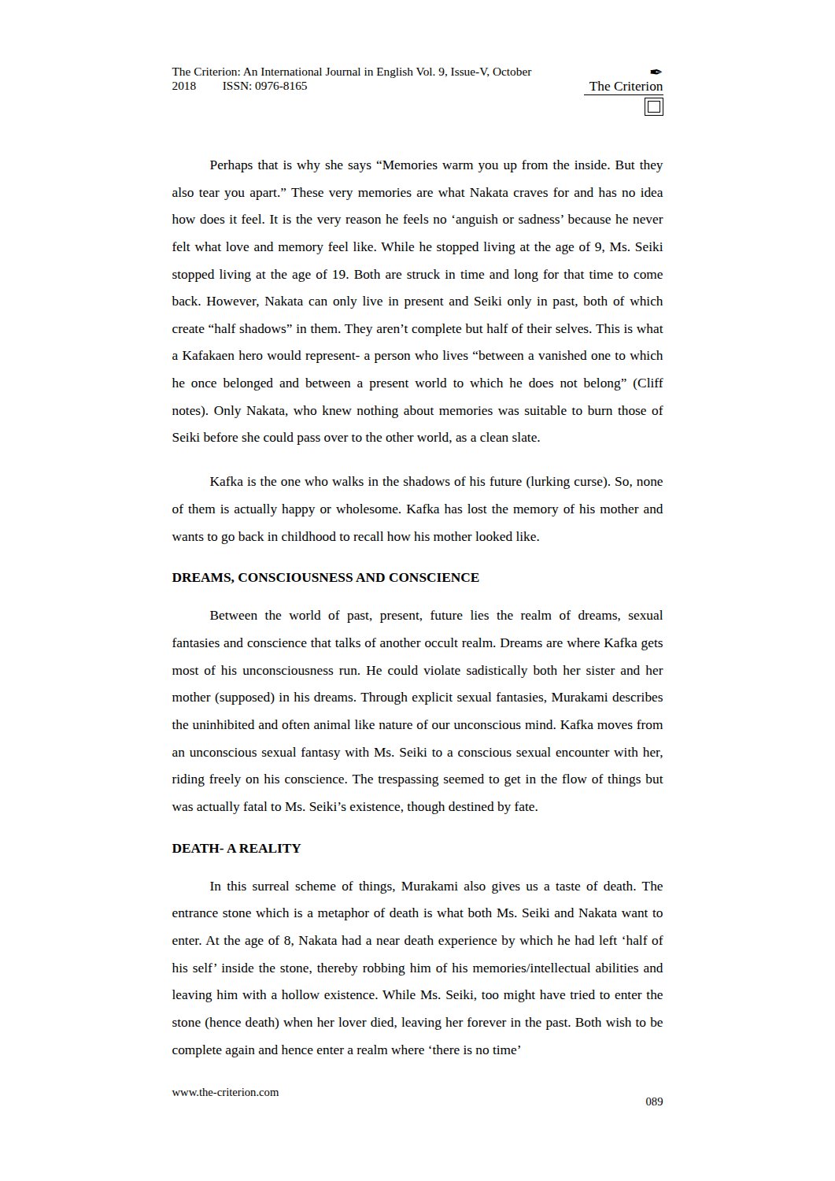The Criterion: An International Journal in English Vol. 9, Issue-V, October 2018ISSN: 0976-8165
✒ The Criterion
Perhaps that is why she says “Memories warm you up from the inside. But they also tear you apart.” These very memories are what Nakata craves for and has no idea how does it feel. It is the very reason he feels no ‘anguish or sadness’ because he never felt what love and memory feel like. While he stopped living at the age of 9, Ms. Seiki stopped living at the age of 19. Both are struck in time and long for that time to come back. However, Nakata can only live in present and Seiki only in past, both of which create “half shadows” in them. They aren’t complete but half of their selves. This is what a Kafakaen hero would represent- a person who lives “between a vanished one to which he once belonged and between a present world to which he does not belong” (Cliff notes). Only Nakata, who knew nothing about memories was suitable to burn those of Seiki before she could pass over to the other world, as a clean slate.
Kafka is the one who walks in the shadows of his future (lurking curse). So, none of them is actually happy or wholesome. Kafka has lost the memory of his mother and wants to go back in childhood to recall how his mother looked like.
Dreams, Consciousness and Conscience
Between the world of past, present, future lies the realm of dreams, sexual fantasies and conscience that talks of another occult realm. Dreams are where Kafka gets most of his unconsciousness run. He could violate sadistically both her sister and her mother (supposed) in his dreams. Through explicit sexual fantasies, Murakami describes the uninhibited and often animal like nature of our unconscious mind. Kafka moves from an unconscious sexual fantasy with Ms. Seiki to a conscious sexual encounter with her, riding freely on his conscience. The trespassing seemed to get in the flow of things but was actually fatal to Ms. Seiki’s existence, though destined by fate.
Death- A Reality
In this surreal scheme of things, Murakami also gives us a taste of death. The entrance stone which is a metaphor of death is what both Ms. Seiki and Nakata want to enter. At the age of 8, Nakata had a near death experience by which he had left ‘half of his self’ inside the stone, thereby robbing him of his memories/intellectual abilities and leaving him with a hollow existence. While Ms. Seiki, too might have tried to enter the stone (hence death) when her lover died, leaving her forever in the past. Both wish to be complete again and hence enter a realm where ‘there is no time’
www.the-criterion.com
089